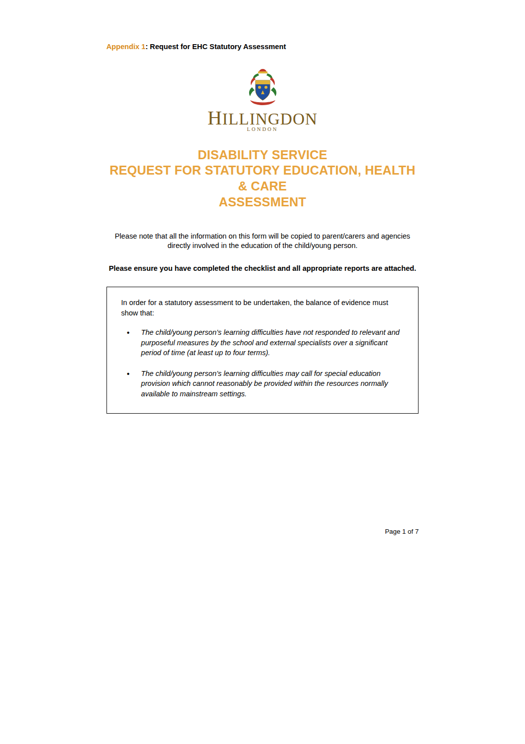Appendix 1: Request for EHC Statutory Assessment
HILLINGDON
LONDON
DISABILITY SERVICE
REQUEST FOR STATUTORY EDUCATION, HEALTH & CARE
ASSESSMENT
Please note that all the information on this form will be copied to parent/carers and agencies directly involved in the education of the child/young person.
Please ensure you have completed the checklist and all appropriate reports are attached.
In order for a statutory assessment to be undertaken, the balance of evidence must show that:
The child/young person’s learning difficulties have not responded to relevant and purposeful measures by the school and external specialists over a significant period of time (at least up to four terms).
The child/young person’s learning difficulties may call for special education provision which cannot reasonably be provided within the resources normally available to mainstream settings.
Page 1 of 7